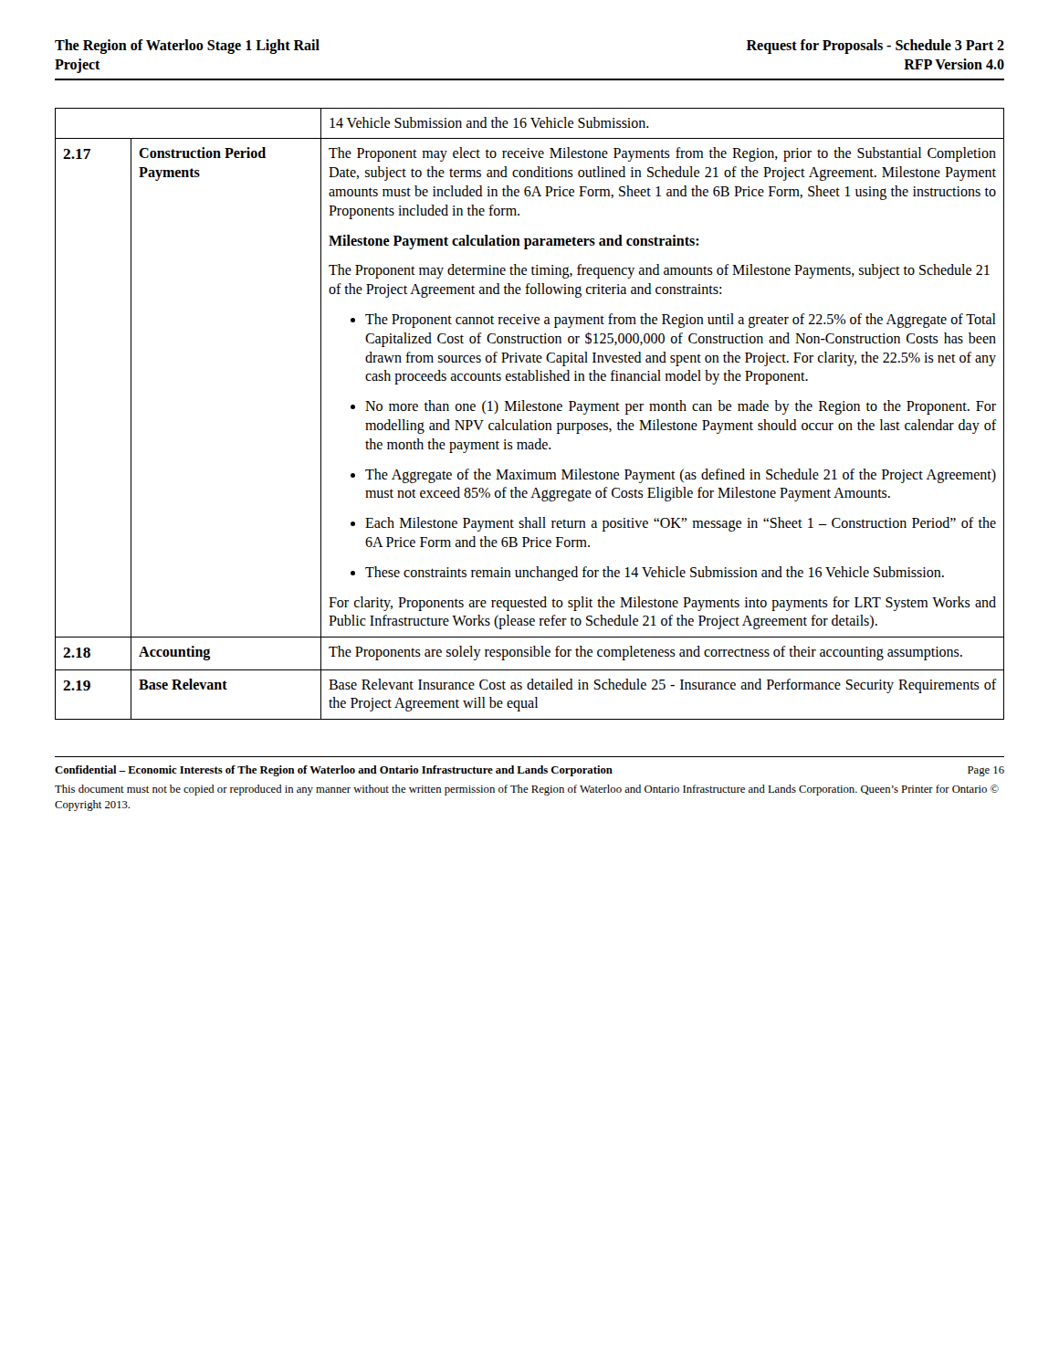The Region of Waterloo Stage 1 Light Rail
Project
Request for Proposals - Schedule 3 Part 2
RFP Version 4.0
| | | 14 Vehicle Submission and the 16 Vehicle Submission. |
| 2.17 | Construction Period Payments | The Proponent may elect to receive Milestone Payments from the Region, prior to the Substantial Completion Date, subject to the terms and conditions outlined in Schedule 21 of the Project Agreement. Milestone Payment amounts must be included in the 6A Price Form, Sheet 1 and the 6B Price Form, Sheet 1 using the instructions to Proponents included in the form. Milestone Payment calculation parameters and constraints: The Proponent may determine the timing, frequency and amounts of Milestone Payments, subject to Schedule 21 of the Project Agreement and the following criteria and constraints: The Proponent cannot receive a payment from the Region until a greater of 22.5% of the Aggregate of Total Capitalized Cost of Construction or $125,000,000 of Construction and Non-Construction Costs has been drawn from sources of Private Capital Invested and spent on the Project. For clarity, the 22.5% is net of any cash proceeds accounts established in the financial model by the Proponent. No more than one (1) Milestone Payment per month can be made by the Region to the Proponent. For modelling and NPV calculation purposes, the Milestone Payment should occur on the last calendar day of the month the payment is made. The Aggregate of the Maximum Milestone Payment (as defined in Schedule 21 of the Project Agreement) must not exceed 85% of the Aggregate of Costs Eligible for Milestone Payment Amounts. Each Milestone Payment shall return a positive “OK” message in “Sheet 1 – Construction Period” of the 6A Price Form and the 6B Price Form. These constraints remain unchanged for the 14 Vehicle Submission and the 16 Vehicle Submission. For clarity, Proponents are requested to split the Milestone Payments into payments for LRT System Works and Public Infrastructure Works (please refer to Schedule 21 of the Project Agreement for details). |
| 2.18 | Accounting | The Proponents are solely responsible for the completeness and correctness of their accounting assumptions. |
| 2.19 | Base Relevant | Base Relevant Insurance Cost as detailed in Schedule 25 - Insurance and Performance Security Requirements of the Project Agreement will be equal |
Confidential – Economic Interests of The Region of Waterloo and Ontario Infrastructure and Lands Corporation
Page 16
This document must not be copied or reproduced in any manner without the written permission of The Region of Waterloo and Ontario Infrastructure and Lands Corporation. Queen’s Printer for Ontario © Copyright 2013.